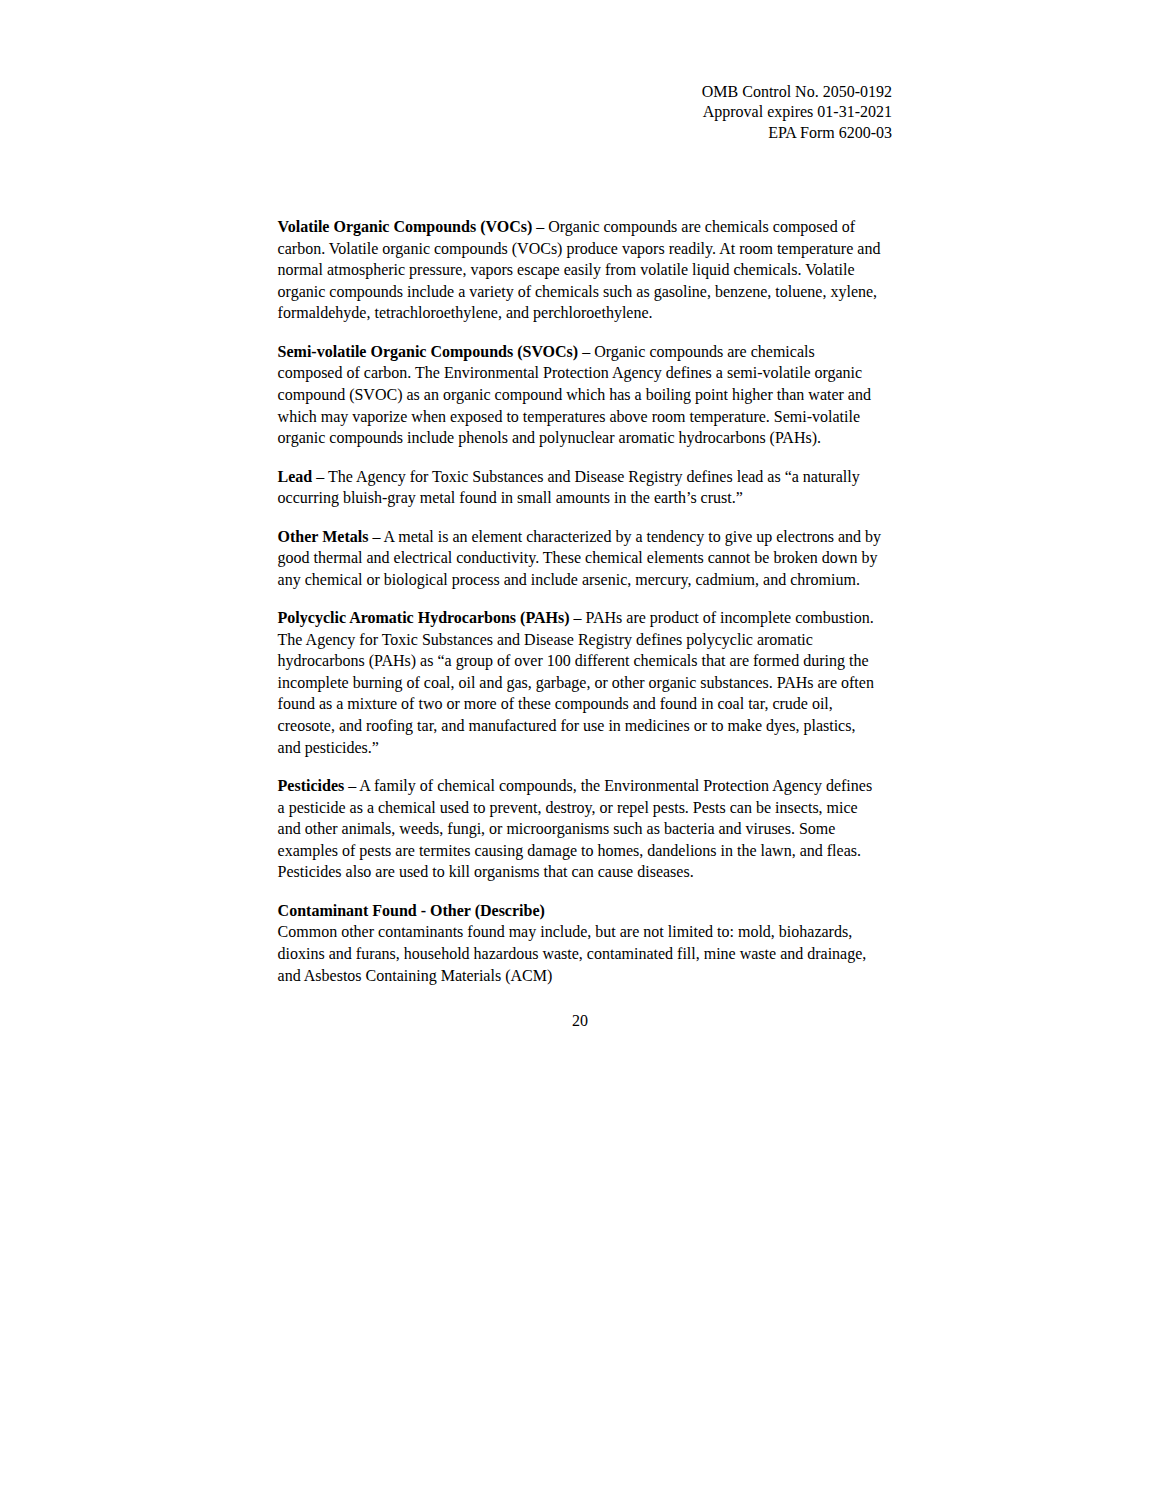OMB Control No. 2050-0192
Approval expires 01-31-2021
EPA Form 6200-03
Volatile Organic Compounds (VOCs) – Organic compounds are chemicals composed of carbon. Volatile organic compounds (VOCs) produce vapors readily. At room temperature and normal atmospheric pressure, vapors escape easily from volatile liquid chemicals. Volatile organic compounds include a variety of chemicals such as gasoline, benzene, toluene, xylene, formaldehyde, tetrachloroethylene, and perchloroethylene.
Semi-volatile Organic Compounds (SVOCs) – Organic compounds are chemicals composed of carbon. The Environmental Protection Agency defines a semi-volatile organic compound (SVOC) as an organic compound which has a boiling point higher than water and which may vaporize when exposed to temperatures above room temperature. Semi-volatile organic compounds include phenols and polynuclear aromatic hydrocarbons (PAHs).
Lead – The Agency for Toxic Substances and Disease Registry defines lead as “a naturally occurring bluish-gray metal found in small amounts in the earth’s crust.”
Other Metals – A metal is an element characterized by a tendency to give up electrons and by good thermal and electrical conductivity. These chemical elements cannot be broken down by any chemical or biological process and include arsenic, mercury, cadmium, and chromium.
Polycyclic Aromatic Hydrocarbons (PAHs) – PAHs are product of incomplete combustion. The Agency for Toxic Substances and Disease Registry defines polycyclic aromatic hydrocarbons (PAHs) as “a group of over 100 different chemicals that are formed during the incomplete burning of coal, oil and gas, garbage, or other organic substances. PAHs are often found as a mixture of two or more of these compounds and found in coal tar, crude oil, creosote, and roofing tar, and manufactured for use in medicines or to make dyes, plastics, and pesticides.”
Pesticides – A family of chemical compounds, the Environmental Protection Agency defines a pesticide as a chemical used to prevent, destroy, or repel pests. Pests can be insects, mice and other animals, weeds, fungi, or microorganisms such as bacteria and viruses. Some examples of pests are termites causing damage to homes, dandelions in the lawn, and fleas. Pesticides also are used to kill organisms that can cause diseases.
Contaminant Found - Other (Describe)
Common other contaminants found may include, but are not limited to: mold, biohazards, dioxins and furans, household hazardous waste, contaminated fill, mine waste and drainage, and Asbestos Containing Materials (ACM)
20